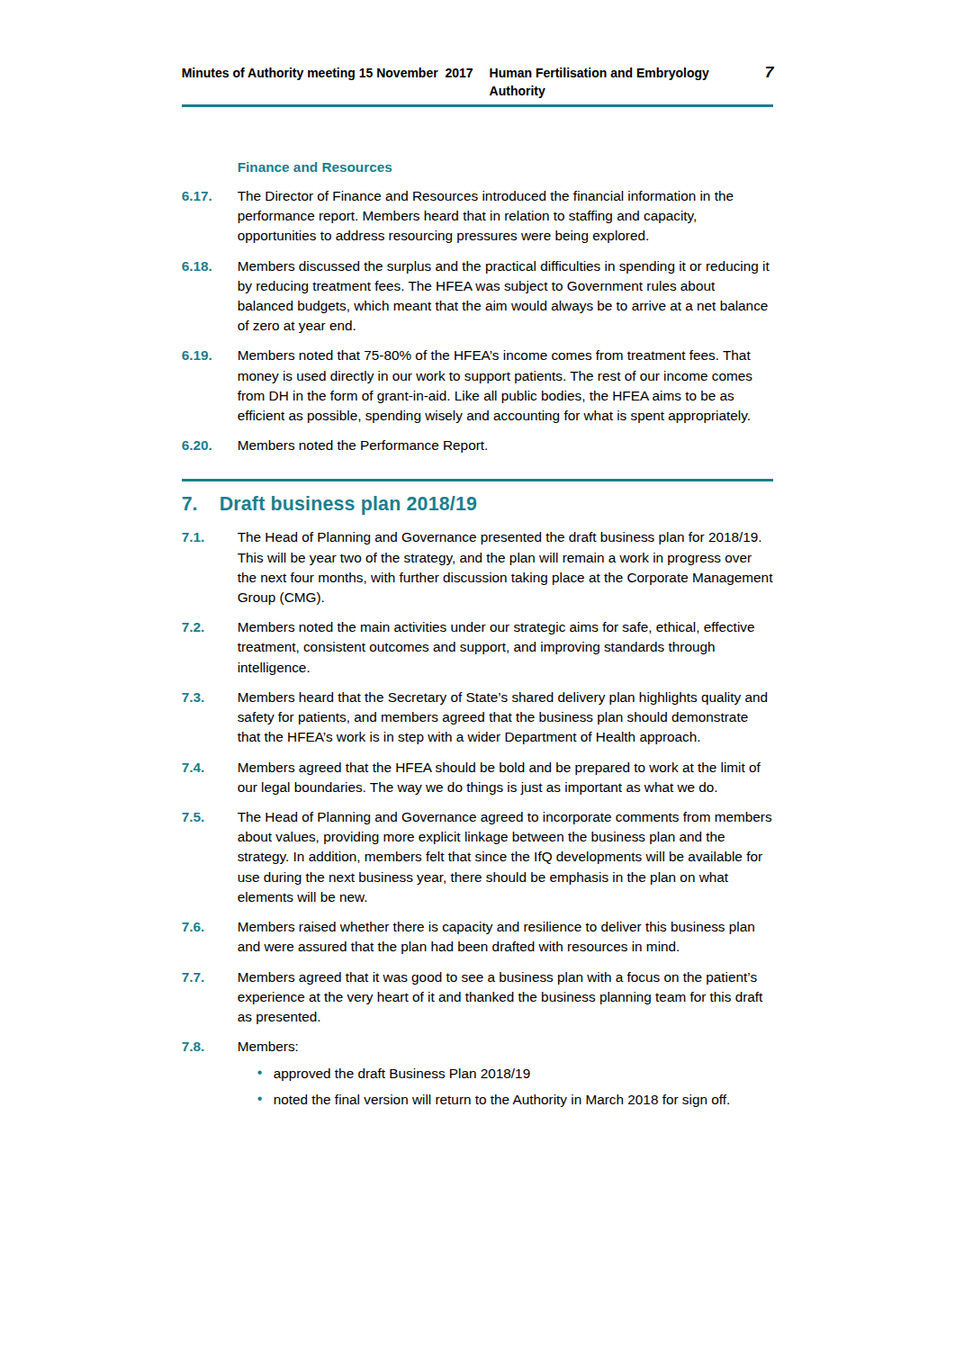Minutes of Authority meeting 15 November 2017
Human Fertilisation and Embryology Authority
7
Finance and Resources
6.17.
The Director of Finance and Resources introduced the financial information in the performance report. Members heard that in relation to staffing and capacity, opportunities to address resourcing pressures were being explored.
6.18.
Members discussed the surplus and the practical difficulties in spending it or reducing it by reducing treatment fees. The HFEA was subject to Government rules about balanced budgets, which meant that the aim would always be to arrive at a net balance of zero at year end.
6.19.
Members noted that 75-80% of the HFEA’s income comes from treatment fees. That money is used directly in our work to support patients. The rest of our income comes from DH in the form of grant-in-aid. Like all public bodies, the HFEA aims to be as efficient as possible, spending wisely and accounting for what is spent appropriately.
6.20.
Members noted the Performance Report.
7.
Draft business plan 2018/19
7.1.
The Head of Planning and Governance presented the draft business plan for 2018/19. This will be year two of the strategy, and the plan will remain a work in progress over the next four months, with further discussion taking place at the Corporate Management Group (CMG).
7.2.
Members noted the main activities under our strategic aims for safe, ethical, effective treatment, consistent outcomes and support, and improving standards through intelligence.
7.3.
Members heard that the Secretary of State’s shared delivery plan highlights quality and safety for patients, and members agreed that the business plan should demonstrate that the HFEA’s work is in step with a wider Department of Health approach.
7.4.
Members agreed that the HFEA should be bold and be prepared to work at the limit of our legal boundaries. The way we do things is just as important as what we do.
7.5.
The Head of Planning and Governance agreed to incorporate comments from members about values, providing more explicit linkage between the business plan and the strategy. In addition, members felt that since the IfQ developments will be available for use during the next business year, there should be emphasis in the plan on what elements will be new.
7.6.
Members raised whether there is capacity and resilience to deliver this business plan and were assured that the plan had been drafted with resources in mind.
7.7.
Members agreed that it was good to see a business plan with a focus on the patient’s experience at the very heart of it and thanked the business planning team for this draft as presented.
7.8.
Members:
approved the draft Business Plan 2018/19
noted the final version will return to the Authority in March 2018 for sign off.